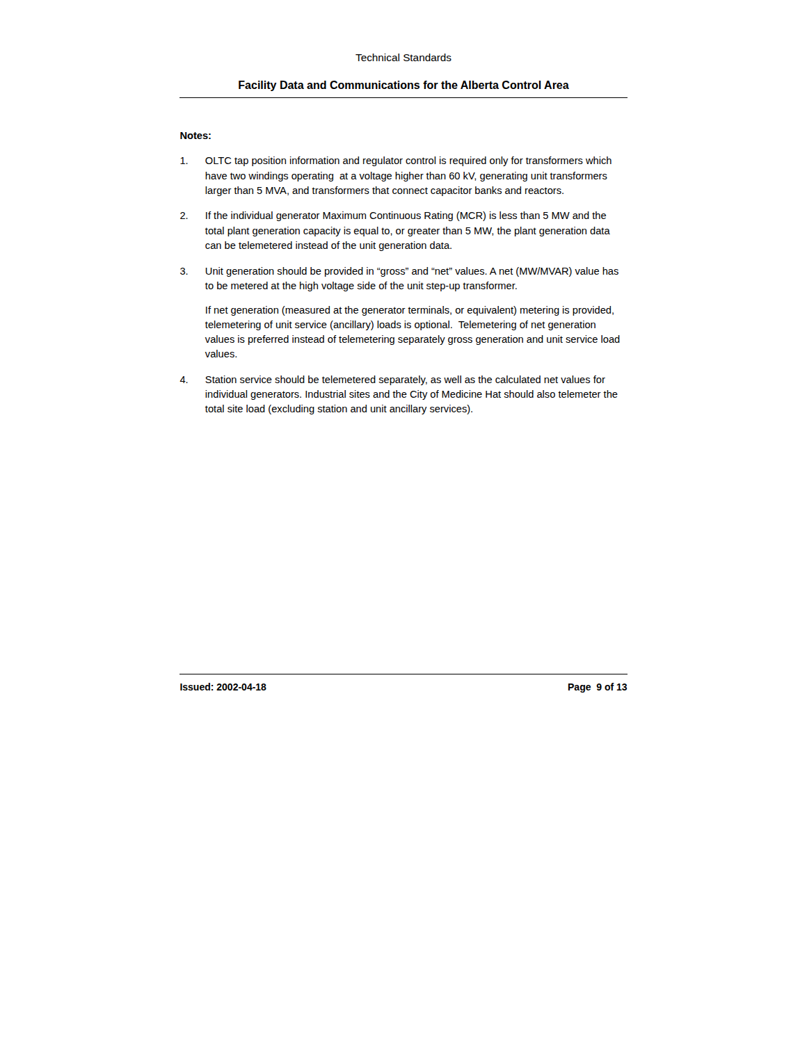Technical Standards
Facility Data and Communications for the Alberta Control Area
Notes:
1.
OLTC tap position information and regulator control is required only for transformers which have two windings operating at a voltage higher than 60 kV, generating unit transformers larger than 5 MVA, and transformers that connect capacitor banks and reactors.
2.
If the individual generator Maximum Continuous Rating (MCR) is less than 5 MW and the total plant generation capacity is equal to, or greater than 5 MW, the plant generation data can be telemetered instead of the unit generation data.
3.
Unit generation should be provided in “gross” and “net” values. A net (MW/MVAR) value has to be metered at the high voltage side of the unit step-up transformer.
If net generation (measured at the generator terminals, or equivalent) metering is provided, telemetering of unit service (ancillary) loads is optional. Telemetering of net generation values is preferred instead of telemetering separately gross generation and unit service load values.
4.
Station service should be telemetered separately, as well as the calculated net values for individual generators. Industrial sites and the City of Medicine Hat should also telemeter the total site load (excluding station and unit ancillary services).
Issued: 2002-04-18 Page 9 of 13